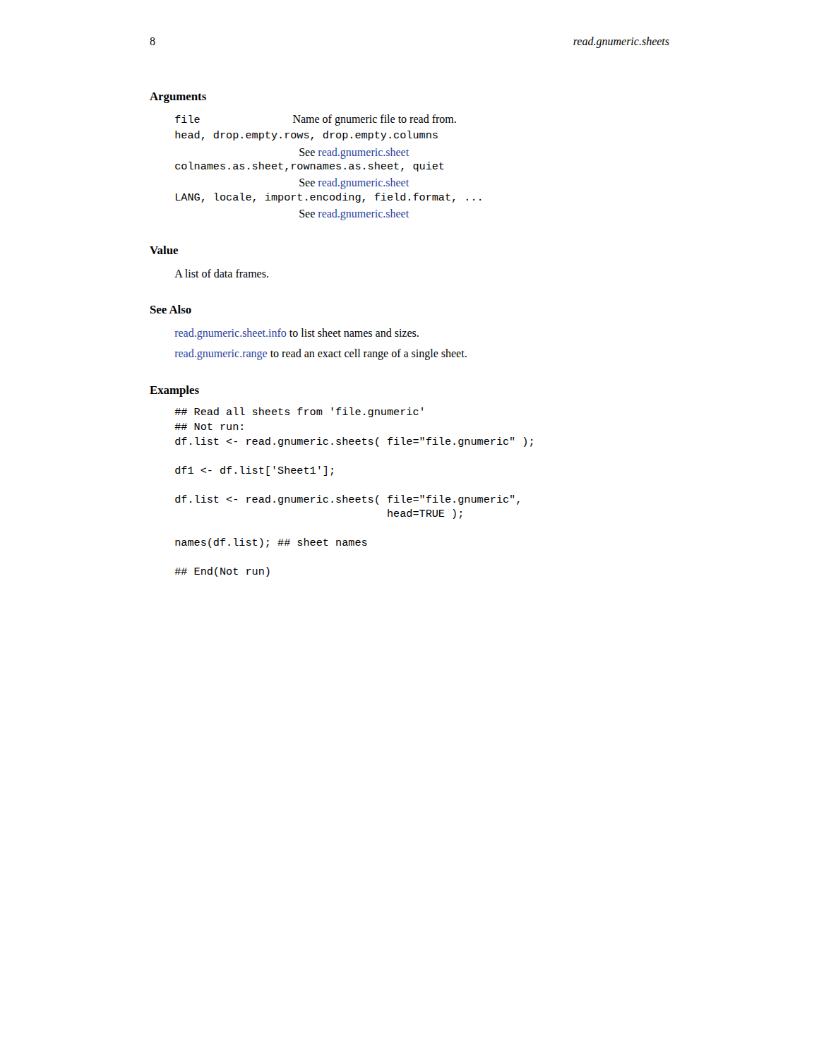8 read.gnumeric.sheets
Arguments
file
Name of gnumeric file to read from.
head, drop.empty.rows, drop.empty.columns
See read.gnumeric.sheet
colnames.as.sheet,rownames.as.sheet, quiet
See read.gnumeric.sheet
LANG, locale, import.encoding, field.format, ...
See read.gnumeric.sheet
Value
A list of data frames.
See Also
read.gnumeric.sheet.info to list sheet names and sizes.
read.gnumeric.range to read an exact cell range of a single sheet.
Examples
## Read all sheets from 'file.gnumeric'
## Not run: 
df.list <- read.gnumeric.sheets( file="file.gnumeric" );

df1 <- df.list['Sheet1'];

df.list <- read.gnumeric.sheets( file="file.gnumeric",
                                 head=TRUE );

names(df.list); ## sheet names

## End(Not run)